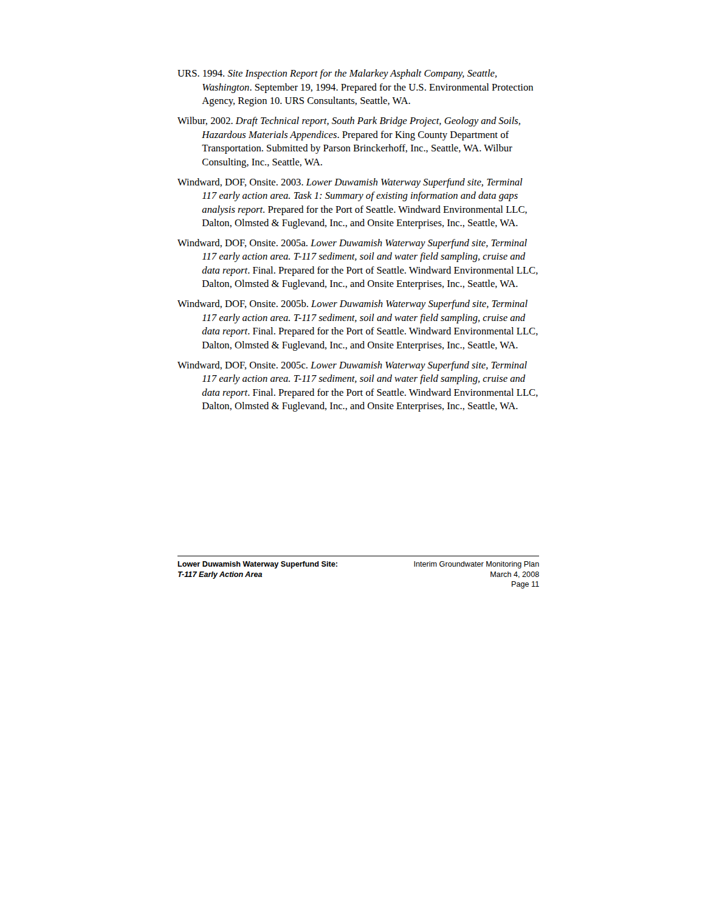URS. 1994. Site Inspection Report for the Malarkey Asphalt Company, Seattle, Washington. September 19, 1994. Prepared for the U.S. Environmental Protection Agency, Region 10. URS Consultants, Seattle, WA.
Wilbur, 2002. Draft Technical report, South Park Bridge Project, Geology and Soils, Hazardous Materials Appendices. Prepared for King County Department of Transportation. Submitted by Parson Brinckerhoff, Inc., Seattle, WA. Wilbur Consulting, Inc., Seattle, WA.
Windward, DOF, Onsite. 2003. Lower Duwamish Waterway Superfund site, Terminal 117 early action area. Task 1: Summary of existing information and data gaps analysis report. Prepared for the Port of Seattle. Windward Environmental LLC, Dalton, Olmsted & Fuglevand, Inc., and Onsite Enterprises, Inc., Seattle, WA.
Windward, DOF, Onsite. 2005a. Lower Duwamish Waterway Superfund site, Terminal 117 early action area. T-117 sediment, soil and water field sampling, cruise and data report. Final. Prepared for the Port of Seattle. Windward Environmental LLC, Dalton, Olmsted & Fuglevand, Inc., and Onsite Enterprises, Inc., Seattle, WA.
Windward, DOF, Onsite. 2005b. Lower Duwamish Waterway Superfund site, Terminal 117 early action area. T-117 sediment, soil and water field sampling, cruise and data report. Final. Prepared for the Port of Seattle. Windward Environmental LLC, Dalton, Olmsted & Fuglevand, Inc., and Onsite Enterprises, Inc., Seattle, WA.
Windward, DOF, Onsite. 2005c. Lower Duwamish Waterway Superfund site, Terminal 117 early action area. T-117 sediment, soil and water field sampling, cruise and data report. Final. Prepared for the Port of Seattle. Windward Environmental LLC, Dalton, Olmsted & Fuglevand, Inc., and Onsite Enterprises, Inc., Seattle, WA.
Lower Duwamish Waterway Superfund Site:
T-117 Early Action Area
Interim Groundwater Monitoring Plan
March 4, 2008
Page 11